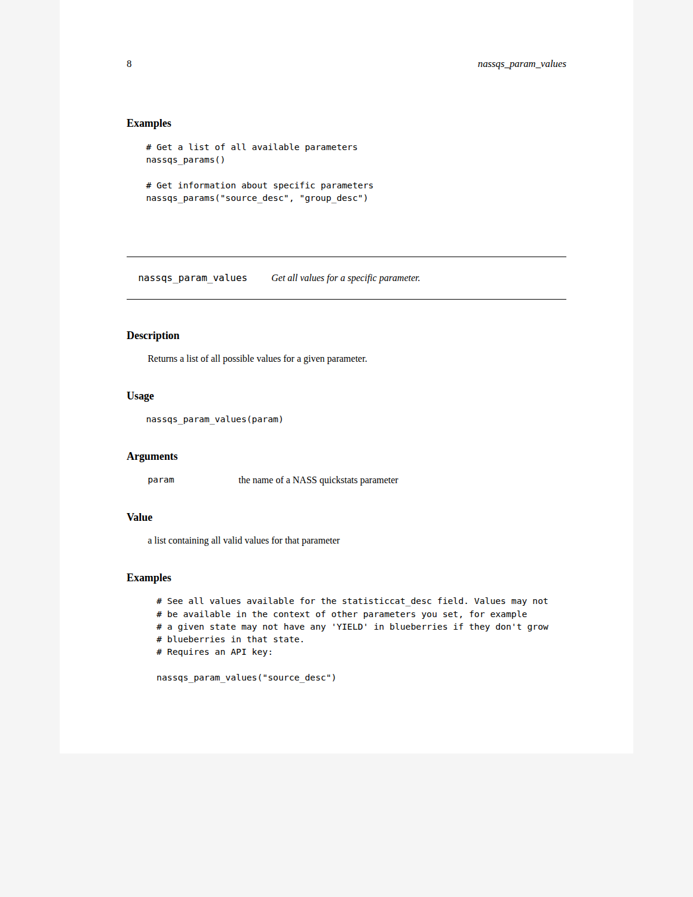8 nassqs_param_values
Examples
# Get a list of all available parameters
nassqs_params()

# Get information about specific parameters
nassqs_params("source_desc", "group_desc")
nassqs_param_values Get all values for a specific parameter.
Description
Returns a list of all possible values for a given parameter.
Usage
nassqs_param_values(param)
Arguments
param
the name of a NASS quickstats parameter
Value
a list containing all valid values for that parameter
Examples
  # See all values available for the statisticcat_desc field. Values may not
  # be available in the context of other parameters you set, for example
  # a given state may not have any 'YIELD' in blueberries if they don't grow
  # blueberries in that state.
  # Requires an API key:

  nassqs_param_values("source_desc")